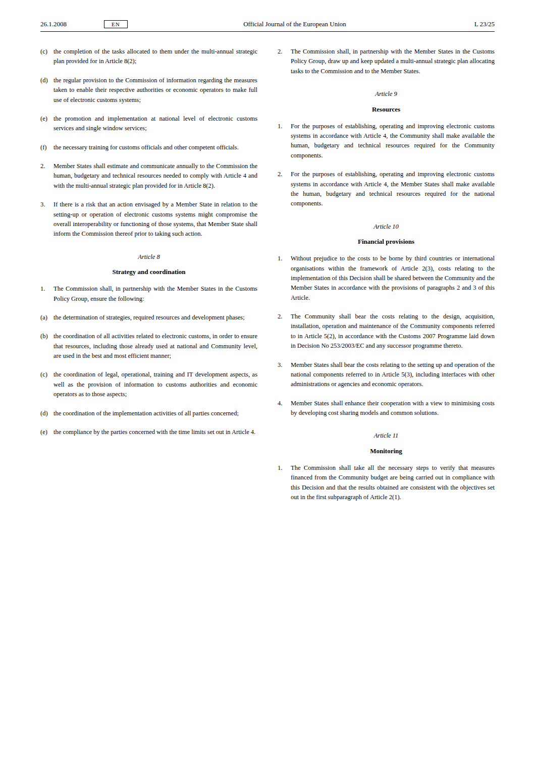26.1.2008
EN
Official Journal of the European Union
L 23/25
(c)
the completion of the tasks allocated to them under the multi-annual strategic plan provided for in Article 8(2);
(d)
the regular provision to the Commission of information regarding the measures taken to enable their respective authorities or economic operators to make full use of electronic customs systems;
(e)
the promotion and implementation at national level of electronic customs services and single window services;
(f)
the necessary training for customs officials and other competent officials.
2.
Member States shall estimate and communicate annually to the Commission the human, budgetary and technical resources needed to comply with Article 4 and with the multi-annual strategic plan provided for in Article 8(2).
3.
If there is a risk that an action envisaged by a Member State in relation to the setting-up or operation of electronic customs systems might compromise the overall interoperability or functioning of those systems, that Member State shall inform the Commission thereof prior to taking such action.
Article 8
Strategy and coordination
1.
The Commission shall, in partnership with the Member States in the Customs Policy Group, ensure the following:
(a)
the determination of strategies, required resources and development phases;
(b)
the coordination of all activities related to electronic customs, in order to ensure that resources, including those already used at national and Community level, are used in the best and most efficient manner;
(c)
the coordination of legal, operational, training and IT development aspects, as well as the provision of information to customs authorities and economic operators as to those aspects;
(d)
the coordination of the implementation activities of all parties concerned;
(e)
the compliance by the parties concerned with the time limits set out in Article 4.
2.
The Commission shall, in partnership with the Member States in the Customs Policy Group, draw up and keep updated a multi-annual strategic plan allocating tasks to the Commission and to the Member States.
Article 9
Resources
1.
For the purposes of establishing, operating and improving electronic customs systems in accordance with Article 4, the Community shall make available the human, budgetary and technical resources required for the Community components.
2.
For the purposes of establishing, operating and improving electronic customs systems in accordance with Article 4, the Member States shall make available the human, budgetary and technical resources required for the national components.
Article 10
Financial provisions
1.
Without prejudice to the costs to be borne by third countries or international organisations within the framework of Article 2(3), costs relating to the implementation of this Decision shall be shared between the Community and the Member States in accordance with the provisions of paragraphs 2 and 3 of this Article.
2.
The Community shall bear the costs relating to the design, acquisition, installation, operation and maintenance of the Community components referred to in Article 5(2), in accordance with the Customs 2007 Programme laid down in Decision No 253/2003/EC and any successor programme thereto.
3.
Member States shall bear the costs relating to the setting up and operation of the national components referred to in Article 5(3), including interfaces with other administrations or agencies and economic operators.
4.
Member States shall enhance their cooperation with a view to minimising costs by developing cost sharing models and common solutions.
Article 11
Monitoring
1.
The Commission shall take all the necessary steps to verify that measures financed from the Community budget are being carried out in compliance with this Decision and that the results obtained are consistent with the objectives set out in the first subparagraph of Article 2(1).